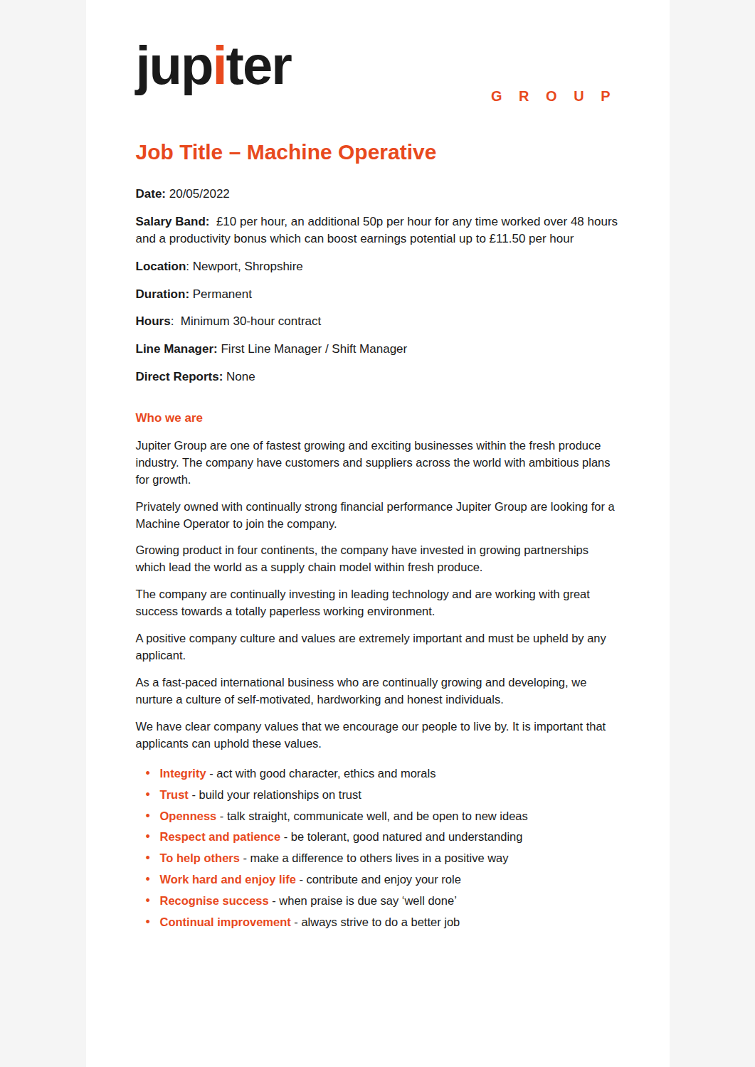jupiter G R O U P
Job Title – Machine Operative
Date: 20/05/2022
Salary Band: £10 per hour, an additional 50p per hour for any time worked over 48 hours and a productivity bonus which can boost earnings potential up to £11.50 per hour
Location: Newport, Shropshire
Duration: Permanent
Hours: Minimum 30-hour contract
Line Manager: First Line Manager / Shift Manager
Direct Reports: None
Who we are
Jupiter Group are one of fastest growing and exciting businesses within the fresh produce industry. The company have customers and suppliers across the world with ambitious plans for growth.
Privately owned with continually strong financial performance Jupiter Group are looking for a Machine Operator to join the company.
Growing product in four continents, the company have invested in growing partnerships which lead the world as a supply chain model within fresh produce.
The company are continually investing in leading technology and are working with great success towards a totally paperless working environment.
A positive company culture and values are extremely important and must be upheld by any applicant.
As a fast-paced international business who are continually growing and developing, we nurture a culture of self-motivated, hardworking and honest individuals.
We have clear company values that we encourage our people to live by. It is important that applicants can uphold these values.
Integrity - act with good character, ethics and morals
Trust - build your relationships on trust
Openness - talk straight, communicate well, and be open to new ideas
Respect and patience - be tolerant, good natured and understanding
To help others - make a difference to others lives in a positive way
Work hard and enjoy life - contribute and enjoy your role
Recognise success - when praise is due say ‘well done’
Continual improvement - always strive to do a better job